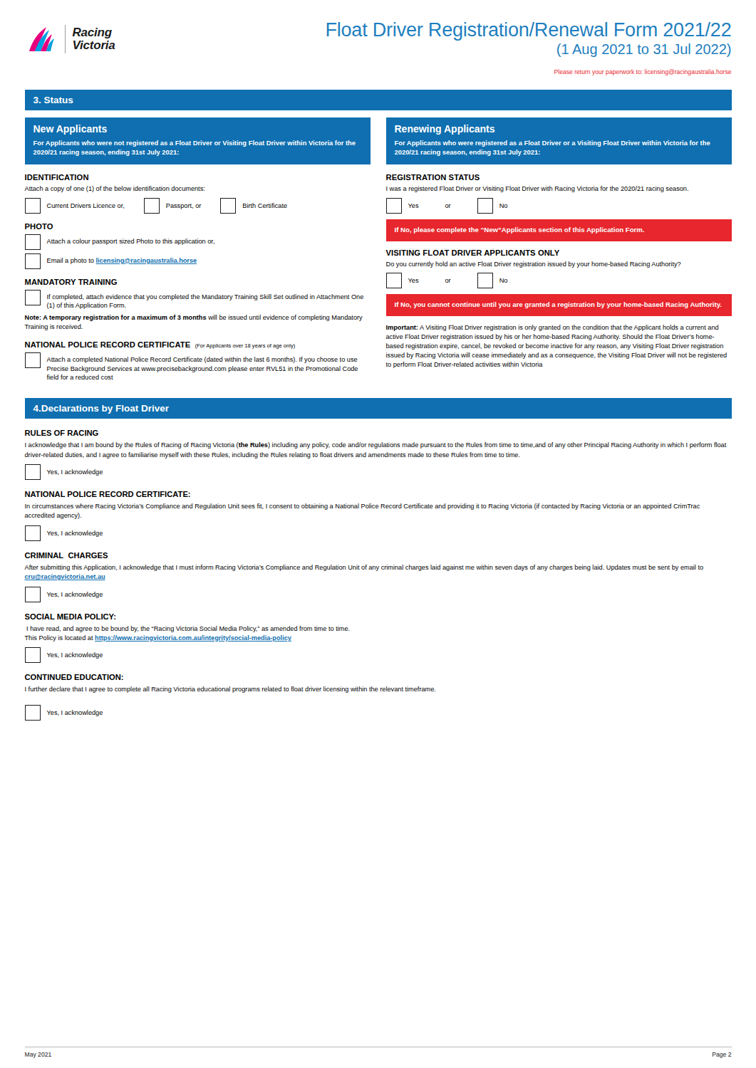Racing
Victoria
Float Driver Registration/Renewal Form 2021/22
(1 Aug 2021 to 31 Jul 2022)
Please return your paperwork to: licensing@racingaustralia.horse
3. Status
New Applicants
For Applicants who were not registered as a Float Driver or Visiting Float Driver within Victoria for the 2020/21 racing season, ending 31st July 2021:
IDENTIFICATION
Attach a copy of one (1) of the below identification documents:
Current Drivers Licence or, Passport, or Birth Certificate
PHOTO
Attach a colour passport sized Photo to this application or,
Email a photo to licensing@racingaustralia.horse
MANDATORY TRAINING
If completed, attach evidence that you completed the Mandatory Training Skill Set outlined in Attachment One (1) of this Application Form.
Note: A temporary registration for a maximum of 3 months will be issued until evidence of completing Mandatory Training is received.
NATIONAL POLICE RECORD CERTIFICATE (For Applicants over 18 years of age only)
Attach a completed National Police Record Certificate (dated within the last 6 months). If you choose to use Precise Background Services at www.precisebackground.com please enter RVL51 in the Promotional Code field for a reduced cost
Renewing Applicants
For Applicants who were registered as a Float Driver or a Visiting Float Driver within Victoria for the 2020/21 racing season, ending 31st July 2021:
REGISTRATION STATUS
I was a registered Float Driver or Visiting Float Driver with Racing Victoria for the 2020/21 racing season.
Yes or No
If No, please complete the “New”Applicants section of this Application Form.
VISITING FLOAT DRIVER APPLICANTS ONLY
Do you currently hold an active Float Driver registration issued by your home-based Racing Authority?
Yes or No
If No, you cannot continue until you are granted a registration by your home-based Racing Authority.
Important: A Visiting Float Driver registration is only granted on the condition that the Applicant holds a current and active Float Driver registration issued by his or her home-based Racing Authority. Should the Float Driver’s home-based registration expire, cancel, be revoked or become inactive for any reason, any Visiting Float Driver registration issued by Racing Victoria will cease immediately and as a consequence, the Visiting Float Driver will not be registered to perform Float Driver-related activities within Victoria
4.Declarations by Float Driver
RULES OF RACING
I acknowledge that I am bound by the Rules of Racing of Racing Victoria (the Rules) including any policy, code and/or regulations made pursuant to the Rules from time to time,and of any other Principal Racing Authority in which I perform float driver-related duties, and I agree to familiarise myself with these Rules, including the Rules relating to float drivers and amendments made to these Rules from time to time.
Yes, I acknowledge
NATIONAL POLICE RECORD CERTIFICATE:
In circumstances where Racing Victoria’s Compliance and Regulation Unit sees fit, I consent to obtaining a National Police Record Certificate and providing it to Racing Victoria (if contacted by Racing Victoria or an appointed CrimTrac accredited agency).
Yes, I acknowledge
CRIMINAL CHARGES
After submitting this Application, I acknowledge that I must inform Racing Victoria’s Compliance and Regulation Unit of any criminal charges laid against me within seven days of any charges being laid. Updates must be sent by email to cru@racingvictoria.net.au
Yes, I acknowledge
SOCIAL MEDIA POLICY:
I have read, and agree to be bound by, the “Racing Victoria Social Media Policy,” as amended from time to time.
This Policy is located at https://www.racingvictoria.com.au/integrity/social-media-policy
Yes, I acknowledge
CONTINUED EDUCATION:
I further declare that I agree to complete all Racing Victoria educational programs related to float driver licensing within the relevant timeframe.
Yes, I acknowledge
May 2021
Page 2